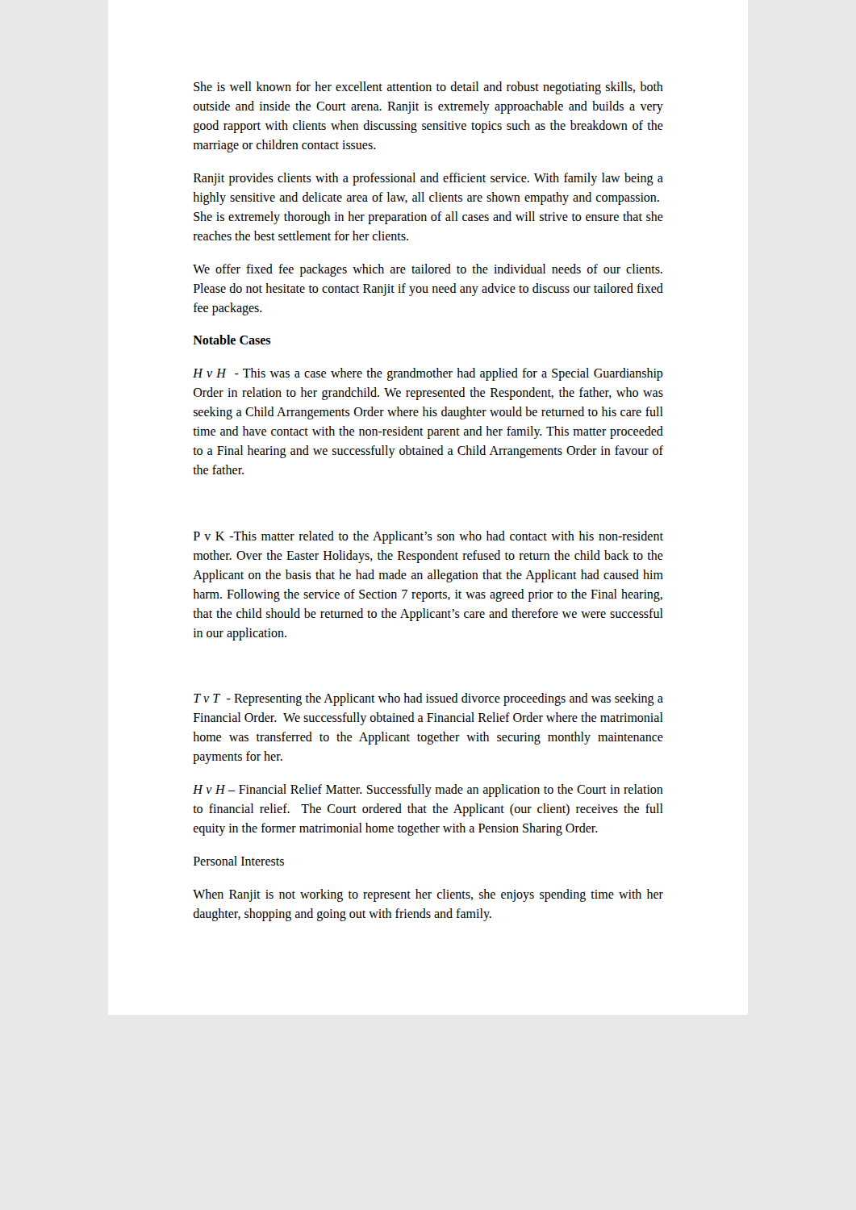She is well known for her excellent attention to detail and robust negotiating skills, both outside and inside the Court arena. Ranjit is extremely approachable and builds a very good rapport with clients when discussing sensitive topics such as the breakdown of the marriage or children contact issues.
Ranjit provides clients with a professional and efficient service. With family law being a highly sensitive and delicate area of law, all clients are shown empathy and compassion. She is extremely thorough in her preparation of all cases and will strive to ensure that she reaches the best settlement for her clients.
We offer fixed fee packages which are tailored to the individual needs of our clients. Please do not hesitate to contact Ranjit if you need any advice to discuss our tailored fixed fee packages.
Notable Cases
H v H - This was a case where the grandmother had applied for a Special Guardianship Order in relation to her grandchild. We represented the Respondent, the father, who was seeking a Child Arrangements Order where his daughter would be returned to his care full time and have contact with the non-resident parent and her family. This matter proceeded to a Final hearing and we successfully obtained a Child Arrangements Order in favour of the father.
P v K -This matter related to the Applicant’s son who had contact with his non-resident mother. Over the Easter Holidays, the Respondent refused to return the child back to the Applicant on the basis that he had made an allegation that the Applicant had caused him harm. Following the service of Section 7 reports, it was agreed prior to the Final hearing, that the child should be returned to the Applicant’s care and therefore we were successful in our application.
T v T - Representing the Applicant who had issued divorce proceedings and was seeking a Financial Order. We successfully obtained a Financial Relief Order where the matrimonial home was transferred to the Applicant together with securing monthly maintenance payments for her.
H v H – Financial Relief Matter. Successfully made an application to the Court in relation to financial relief. The Court ordered that the Applicant (our client) receives the full equity in the former matrimonial home together with a Pension Sharing Order.
Personal Interests
When Ranjit is not working to represent her clients, she enjoys spending time with her daughter, shopping and going out with friends and family.